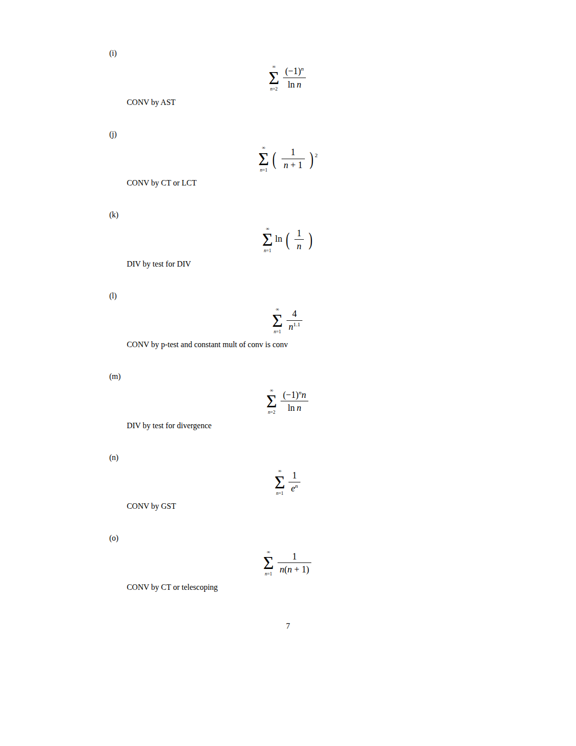(i)
∞ Σ n=2 (−1)n ln n
CONV by AST
(j)
∞ Σ n=1 ( 1 n + 1 )2
CONV by CT or LCT
(k)
∞ Σ n=1 ln ( 1 n )
DIV by test for DIV
(l)
∞ Σ n=1 4 n1.1
CONV by p-test and constant mult of conv is conv
(m)
∞ Σ n=2 (−1)nn ln n
DIV by test for divergence
(n)
∞ Σ n=1 1 en
CONV by GST
(o)
∞ Σ n=1 1 n(n + 1)
CONV by CT or telescoping
7